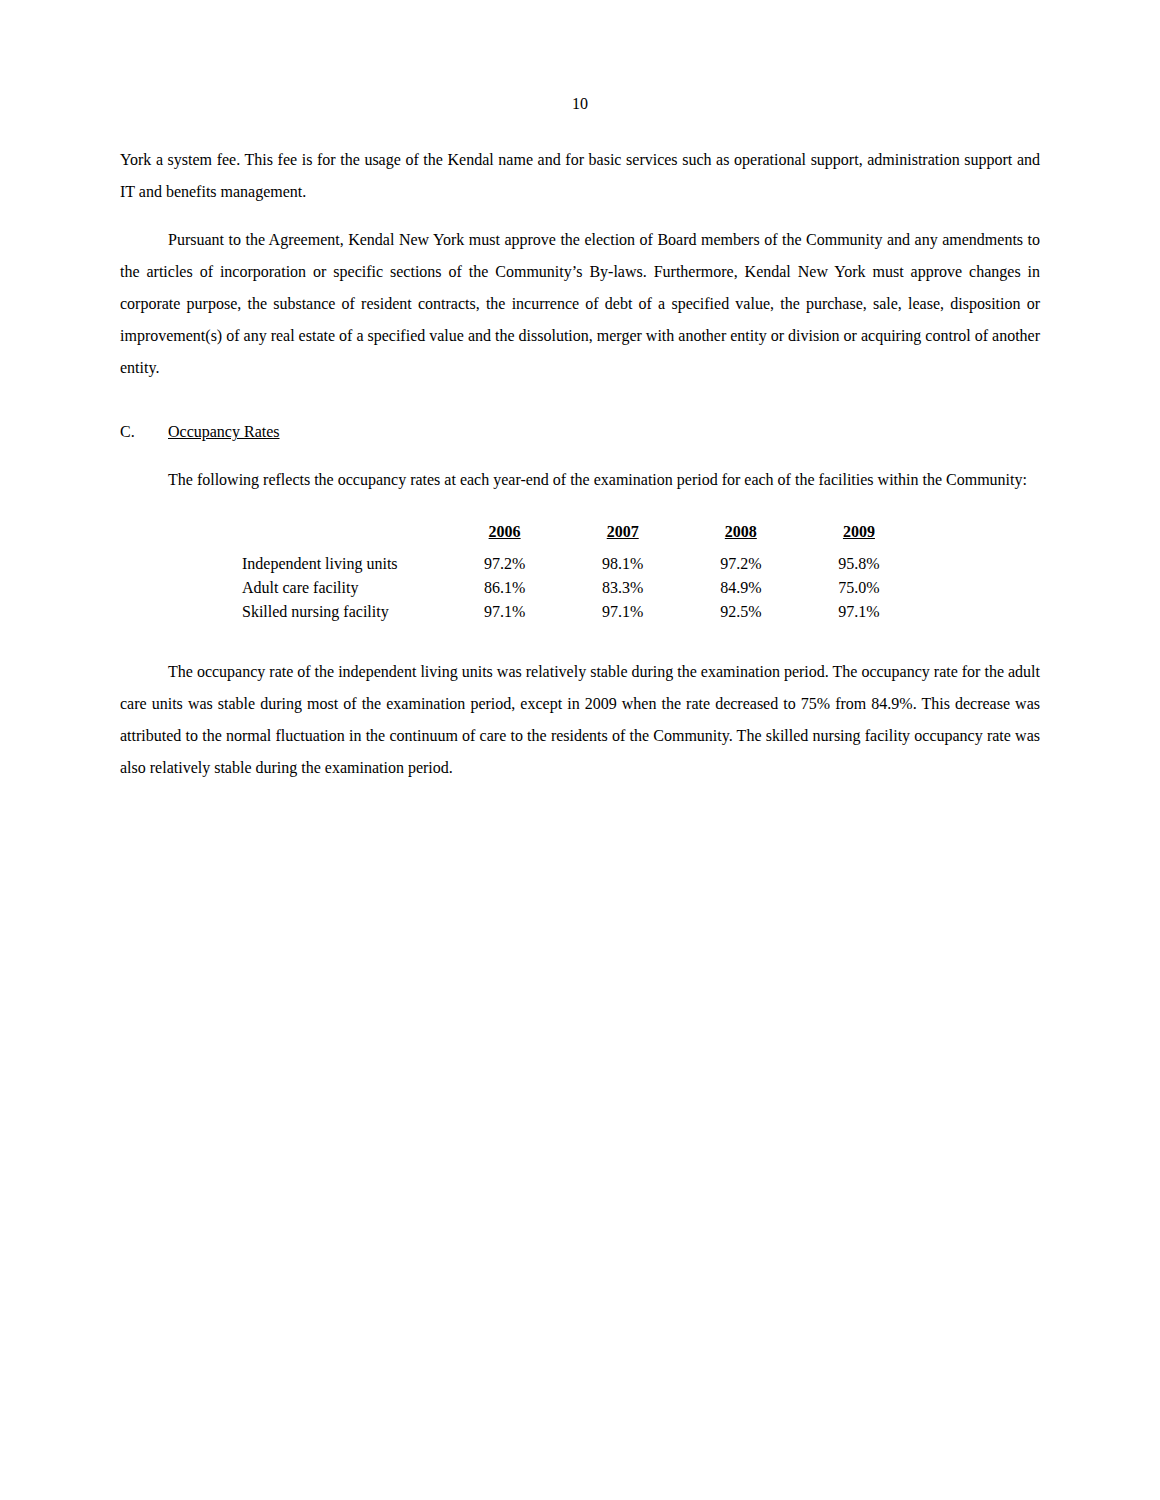10
York a system fee. This fee is for the usage of the Kendal name and for basic services such as operational support, administration support and IT and benefits management.
Pursuant to the Agreement, Kendal New York must approve the election of Board members of the Community and any amendments to the articles of incorporation or specific sections of the Community’s By-laws. Furthermore, Kendal New York must approve changes in corporate purpose, the substance of resident contracts, the incurrence of debt of a specified value, the purchase, sale, lease, disposition or improvement(s) of any real estate of a specified value and the dissolution, merger with another entity or division or acquiring control of another entity.
C. Occupancy Rates
The following reflects the occupancy rates at each year-end of the examination period for each of the facilities within the Community:
| | 2006 | 2007 | 2008 | 2009 |
| --- | --- | --- | --- | --- |
| Independent living units | 97.2% | 98.1% | 97.2% | 95.8% |
| Adult care facility | 86.1% | 83.3% | 84.9% | 75.0% |
| Skilled nursing facility | 97.1% | 97.1% | 92.5% | 97.1% |
The occupancy rate of the independent living units was relatively stable during the examination period. The occupancy rate for the adult care units was stable during most of the examination period, except in 2009 when the rate decreased to 75% from 84.9%. This decrease was attributed to the normal fluctuation in the continuum of care to the residents of the Community. The skilled nursing facility occupancy rate was also relatively stable during the examination period.